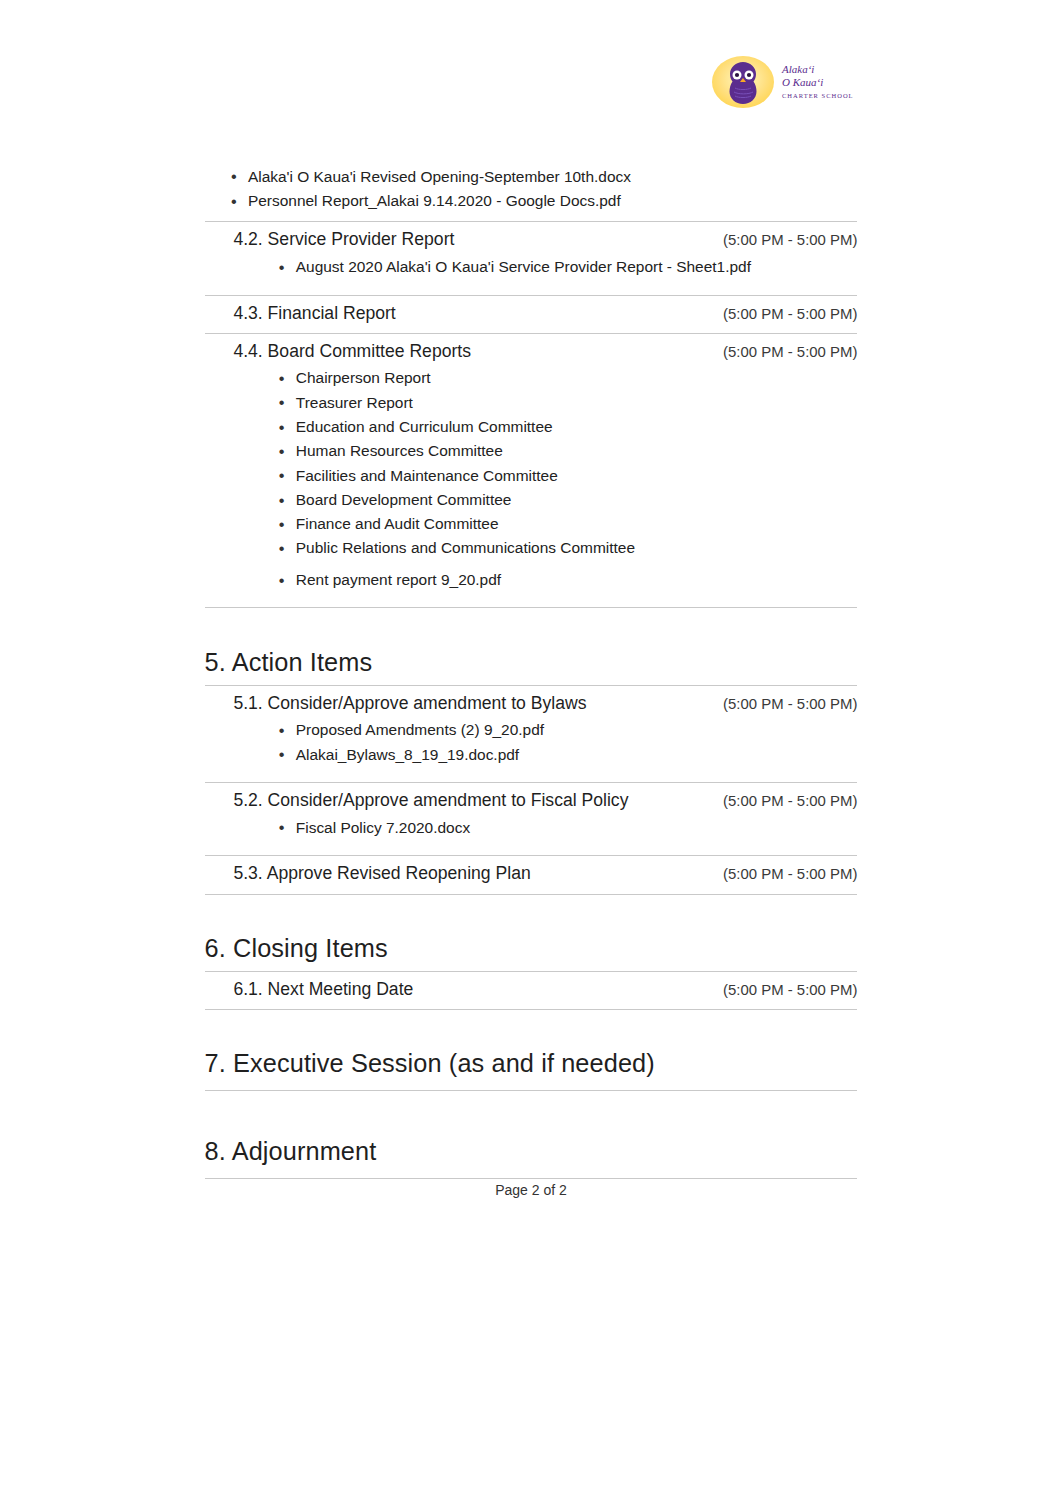Alakaʻi O Kauaʻi CHARTER SCHOOL
Alaka'i O Kaua'i Revised Opening-September 10th.docx
Personnel Report_Alakai 9.14.2020 - Google Docs.pdf
4.2. Service Provider Report
(5:00 PM - 5:00 PM)
August 2020 Alaka'i O Kaua'i Service Provider Report - Sheet1.pdf
4.3. Financial Report
(5:00 PM - 5:00 PM)
4.4. Board Committee Reports
(5:00 PM - 5:00 PM)
Chairperson Report
Treasurer Report
Education and Curriculum Committee
Human Resources Committee
Facilities and Maintenance Committee
Board Development Committee
Finance and Audit Committee
Public Relations and Communications Committee
Rent payment report 9_20.pdf
5. Action Items
5.1. Consider/Approve amendment to Bylaws
(5:00 PM - 5:00 PM)
Proposed Amendments (2) 9_20.pdf
Alakai_Bylaws_8_19_19.doc.pdf
5.2. Consider/Approve amendment to Fiscal Policy
(5:00 PM - 5:00 PM)
Fiscal Policy 7.2020.docx
5.3. Approve Revised Reopening Plan
(5:00 PM - 5:00 PM)
6. Closing Items
6.1. Next Meeting Date
(5:00 PM - 5:00 PM)
7. Executive Session (as and if needed)
8. Adjournment
Page 2 of 2